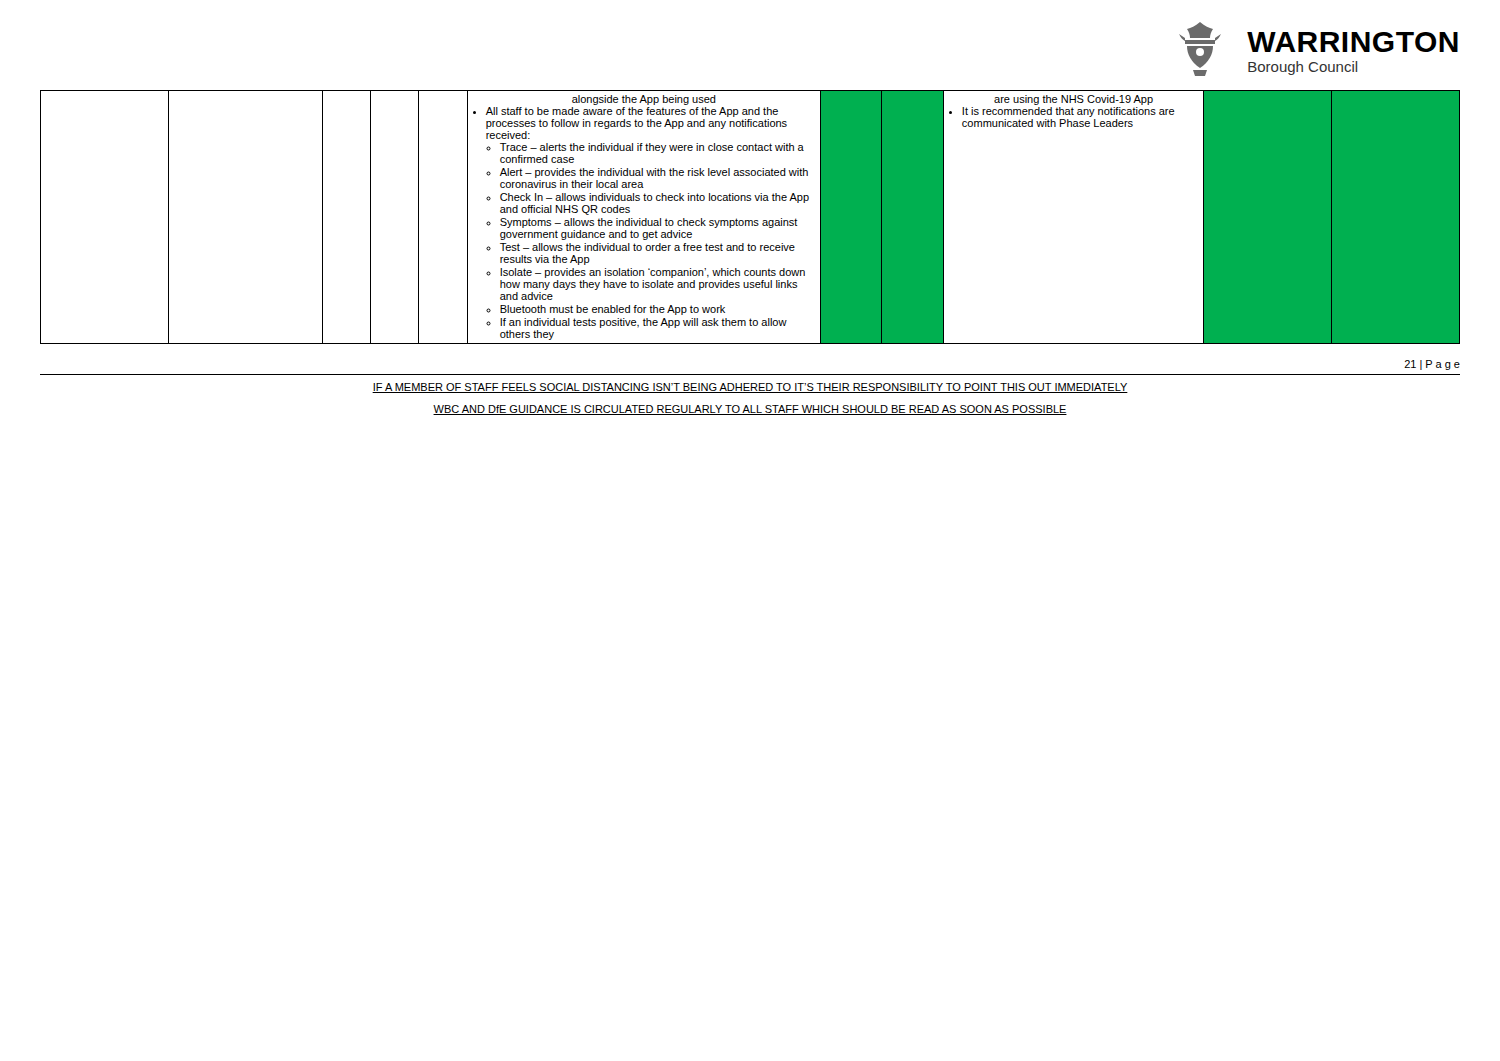WARRINGTON
Borough Council
| | | | | | alongside the App being used All staff to be made aware of the features of the App and the processes to follow in regards to the App and any notifications received: Trace – alerts the individual if they were in close contact with a confirmed case Alert – provides the individual with the risk level associated with coronavirus in their local area Check In – allows individuals to check into locations via the App and official NHS QR codes Symptoms – allows the individual to check symptoms against government guidance and to get advice Test – allows the individual to order a free test and to receive results via the App Isolate – provides an isolation ‘companion’, which counts down how many days they have to isolate and provides useful links and advice Bluetooth must be enabled for the App to work If an individual tests positive, the App will ask them to allow others they | | | are using the NHS Covid-19 App It is recommended that any notifications are communicated with Phase Leaders | | |
21 | P a g e
IF A MEMBER OF STAFF FEELS SOCIAL DISTANCING ISN’T BEING ADHERED TO IT’S THEIR RESPONSIBILITY TO POINT THIS OUT IMMEDIATELY
WBC AND DfE GUIDANCE IS CIRCULATED REGULARLY TO ALL STAFF WHICH SHOULD BE READ AS SOON AS POSSIBLE